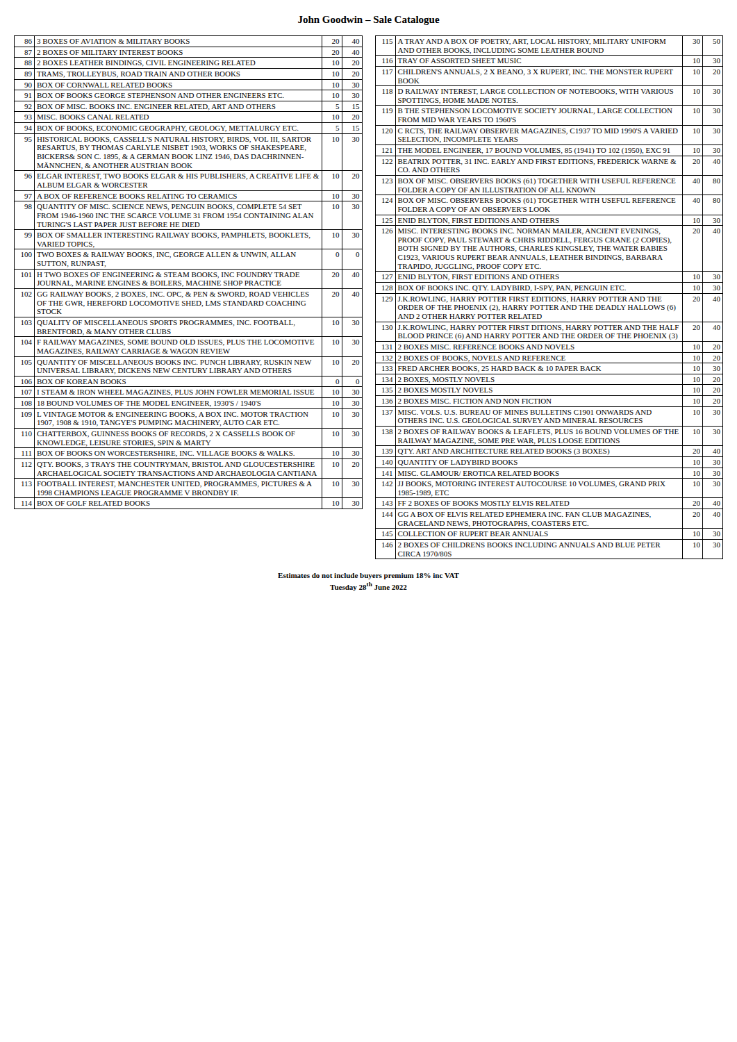John Goodwin – Sale Catalogue
| 86 | 3 BOXES OF AVIATION & MILITARY BOOKS | 20 | 40 |
| 87 | 2 BOXES OF MILITARY INTEREST BOOKS | 20 | 40 |
| 88 | 2 BOXES LEATHER BINDINGS, CIVIL ENGINEERING RELATED | 10 | 20 |
| 89 | TRAMS, TROLLEYBUS, ROAD TRAIN AND OTHER BOOKS | 10 | 20 |
| 90 | BOX OF CORNWALL RELATED BOOKS | 10 | 30 |
| 91 | BOX OF BOOKS GEORGE STEPHENSON AND OTHER ENGINEERS ETC. | 10 | 30 |
| 92 | BOX OF MISC. BOOKS INC. ENGINEER RELATED, ART AND OTHERS | 5 | 15 |
| 93 | MISC. BOOKS CANAL RELATED | 10 | 20 |
| 94 | BOX OF BOOKS, ECONOMIC GEOGRAPHY, GEOLOGY, METTALURGY ETC. | 5 | 15 |
| 95 | HISTORICAL BOOKS, CASSELL'S NATURAL HISTORY, BIRDS, VOL III, SARTOR RESARTUS, BY THOMAS CARLYLE NISBET 1903, WORKS OF SHAKESPEARE, BICKERS& SON C. 1895, & A GERMAN BOOK LINZ 1946, DAS DACHRINNEN-MÄNNCHEN, & ANOTHER AUSTRIAN BOOK | 10 | 30 |
| 96 | ELGAR INTEREST, TWO BOOKS ELGAR & HIS PUBLISHERS, A CREATIVE LIFE & ALBUM ELGAR & WORCESTER | 10 | 20 |
| 97 | A BOX OF REFERENCE BOOKS RELATING TO CERAMICS | 10 | 30 |
| 98 | QUANTITY OF MISC. SCIENCE NEWS, PENGUIN BOOKS, COMPLETE 54 SET FROM 1946-1960 INC THE SCARCE VOLUME 31 FROM 1954 CONTAINING ALAN TURING'S LAST PAPER JUST BEFORE HE DIED | 10 | 30 |
| 99 | BOX OF SMALLER INTERESTING RAILWAY BOOKS, PAMPHLETS, BOOKLETS, VARIED TOPICS, | 10 | 30 |
| 100 | TWO BOXES & RAILWAY BOOKS, INC, GEORGE ALLEN & UNWIN, ALLAN SUTTON, RUNPAST, | 0 | 0 |
| 101 | H TWO BOXES OF ENGINEERING & STEAM BOOKS, INC FOUNDRY TRADE JOURNAL, MARINE ENGINES & BOILERS, MACHINE SHOP PRACTICE | 20 | 40 |
| 102 | GG RAILWAY BOOKS, 2 BOXES, INC. OPC, & PEN & SWORD, ROAD VEHICLES OF THE GWR, HEREFORD LOCOMOTIVE SHED, LMS STANDARD COACHING STOCK | 20 | 40 |
| 103 | QUALITY OF MISCELLANEOUS SPORTS PROGRAMMES, INC. FOOTBALL, BRENTFORD, & MANY OTHER CLUBS | 10 | 30 |
| 104 | F RAILWAY MAGAZINES, SOME BOUND OLD ISSUES, PLUS THE LOCOMOTIVE MAGAZINES, RAILWAY CARRIAGE & WAGON REVIEW | 10 | 30 |
| 105 | QUANTITY OF MISCELLANEOUS BOOKS INC. PUNCH LIBRARY, RUSKIN NEW UNIVERSAL LIBRARY, DICKENS NEW CENTURY LIBRARY AND OTHERS | 10 | 20 |
| 106 | BOX OF KOREAN BOOKS | 0 | 0 |
| 107 | I STEAM & IRON WHEEL MAGAZINES, PLUS JOHN FOWLER MEMORIAL ISSUE | 10 | 30 |
| 108 | 18 BOUND VOLUMES OF THE MODEL ENGINEER, 1930'S / 1940'S | 10 | 30 |
| 109 | L VINTAGE MOTOR & ENGINEERING BOOKS, A BOX INC. MOTOR TRACTION 1907, 1908 & 1910, TANGYE'S PUMPING MACHINERY, AUTO CAR ETC. | 10 | 30 |
| 110 | CHATTERBOX, GUINNESS BOOKS OF RECORDS, 2 X CASSELLS BOOK OF KNOWLEDGE, LEISURE STORIES, SPIN & MARTY | 10 | 30 |
| 111 | BOX OF BOOKS ON WORCESTERSHIRE, INC. VILLAGE BOOKS & WALKS. | 10 | 30 |
| 112 | QTY. BOOKS, 3 TRAYS THE COUNTRYMAN, BRISTOL AND GLOUCESTERSHIRE ARCHAELOGICAL SOCIETY TRANSACTIONS AND ARCHAEOLOGIA CANTIANA | 10 | 20 |
| 113 | FOOTBALL INTEREST, MANCHESTER UNITED, PROGRAMMES, PICTURES & A 1998 CHAMPIONS LEAGUE PROGRAMME V BRONDBY IF. | 10 | 30 |
| 114 | BOX OF GOLF RELATED BOOKS | 10 | 30 |
| 115 | A TRAY AND A BOX OF POETRY, ART, LOCAL HISTORY, MILITARY UNIFORM AND OTHER BOOKS, INCLUDING SOME LEATHER BOUND | 30 | 50 |
| 116 | TRAY OF ASSORTED SHEET MUSIC | 10 | 30 |
| 117 | CHILDREN'S ANNUALS, 2 X BEANO, 3 X RUPERT, INC. THE MONSTER RUPERT BOOK | 10 | 20 |
| 118 | D RAILWAY INTEREST, LARGE COLLECTION OF NOTEBOOKS, WITH VARIOUS SPOTTINGS, HOME MADE NOTES. | 10 | 30 |
| 119 | B THE STEPHENSON LOCOMOTIVE SOCIETY JOURNAL, LARGE COLLECTION FROM MID WAR YEARS TO 1960'S | 10 | 30 |
| 120 | C RCTS, THE RAILWAY OBSERVER MAGAZINES, C1937 TO MID 1990'S A VARIED SELECTION, INCOMPLETE YEARS | 10 | 30 |
| 121 | THE MODEL ENGINEER, 17 BOUND VOLUMES, 85 (1941) TO 102 (1950), EXC 91 | 10 | 30 |
| 122 | BEATRIX POTTER, 31 INC. EARLY AND FIRST EDITIONS, FREDERICK WARNE & CO. AND OTHERS | 20 | 40 |
| 123 | BOX OF MISC. OBSERVERS BOOKS (61) TOGETHER WITH USEFUL REFERENCE FOLDER A COPY OF AN ILLUSTRATION OF ALL KNOWN | 40 | 80 |
| 124 | BOX OF MISC. OBSERVERS BOOKS (61) TOGETHER WITH USEFUL REFERENCE FOLDER A COPY OF AN OBSERVER'S LOOK | 40 | 80 |
| 125 | ENID BLYTON, FIRST EDITIONS AND OTHERS | 10 | 30 |
| 126 | MISC. INTERESTING BOOKS INC. NORMAN MAILER, ANCIENT EVENINGS, PROOF COPY, PAUL STEWART & CHRIS RIDDELL, FERGUS CRANE (2 COPIES), BOTH SIGNED BY THE AUTHORS, CHARLES KINGSLEY, THE WATER BABIES C1923, VARIOUS RUPERT BEAR ANNUALS, LEATHER BINDINGS, BARBARA TRAPIDO, JUGGLING, PROOF COPY ETC. | 20 | 40 |
| 127 | ENID BLYTON, FIRST EDITIONS AND OTHERS | 10 | 30 |
| 128 | BOX OF BOOKS INC. QTY. LADYBIRD, I-SPY, PAN, PENGUIN ETC. | 10 | 30 |
| 129 | J.K.ROWLING, HARRY POTTER FIRST EDITIONS, HARRY POTTER AND THE ORDER OF THE PHOENIX (2), HARRY POTTER AND THE DEADLY HALLOWS (6) AND 2 OTHER HARRY POTTER RELATED | 20 | 40 |
| 130 | J.K.ROWLING, HARRY POTTER FIRST DITIONS, HARRY POTTER AND THE HALF BLOOD PRINCE (6) AND HARRY POTTER AND THE ORDER OF THE PHOENIX (3) | 20 | 40 |
| 131 | 2 BOXES MISC. REFERENCE BOOKS AND NOVELS | 10 | 20 |
| 132 | 2 BOXES OF BOOKS, NOVELS AND REFERENCE | 10 | 20 |
| 133 | FRED ARCHER BOOKS, 25 HARD BACK & 10 PAPER BACK | 10 | 30 |
| 134 | 2 BOXES, MOSTLY NOVELS | 10 | 20 |
| 135 | 2 BOXES MOSTLY NOVELS | 10 | 20 |
| 136 | 2 BOXES MISC. FICTION AND NON FICTION | 10 | 20 |
| 137 | MISC. VOLS. U.S. BUREAU OF MINES BULLETINS C1901 ONWARDS AND OTHERS INC. U.S. GEOLOGICAL SURVEY AND MINERAL RESOURCES | 10 | 30 |
| 138 | 2 BOXES OF RAILWAY BOOKS & LEAFLETS, PLUS 16 BOUND VOLUMES OF THE RAILWAY MAGAZINE, SOME PRE WAR, PLUS LOOSE EDITIONS | 10 | 30 |
| 139 | QTY. ART AND ARCHITECTURE RELATED BOOKS (3 BOXES) | 20 | 40 |
| 140 | QUANTITY OF LADYBIRD BOOKS | 10 | 30 |
| 141 | MISC. GLAMOUR/ EROTICA RELATED BOOKS | 10 | 30 |
| 142 | JJ BOOKS, MOTORING INTEREST AUTOCOURSE 10 VOLUMES, GRAND PRIX 1985-1989, ETC | 10 | 30 |
| 143 | FF 2 BOXES OF BOOKS MOSTLY ELVIS RELATED | 20 | 40 |
| 144 | GG A BOX OF ELVIS RELATED EPHEMERA INC. FAN CLUB MAGAZINES, GRACELAND NEWS, PHOTOGRAPHS, COASTERS ETC. | 20 | 40 |
| 145 | COLLECTION OF RUPERT BEAR ANNUALS | 10 | 30 |
| 146 | 2 BOXES OF CHILDRENS BOOKS INCLUDING ANNUALS AND BLUE PETER CIRCA 1970/80S | 10 | 30 |
Estimates do not include buyers premium 18% inc VAT
Tuesday 28th June 2022